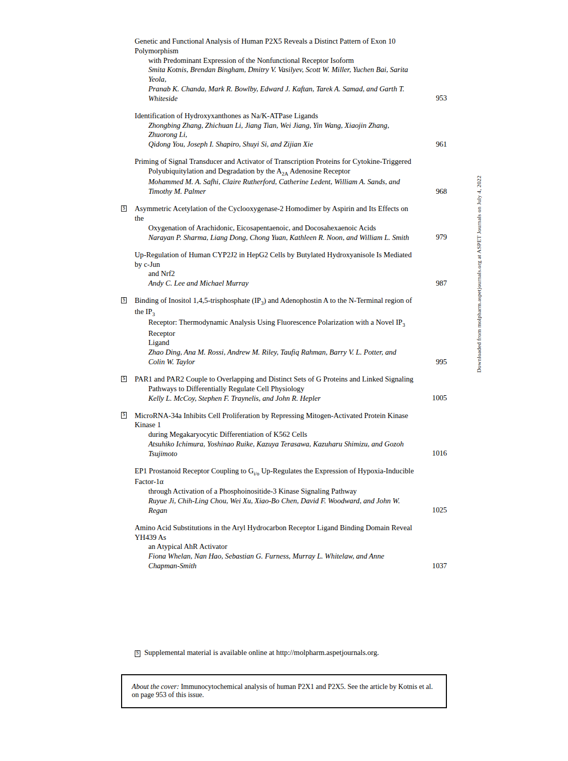Downloaded from molpharm.aspetjournals.org at ASPET Journals on July 4, 2022
Genetic and Functional Analysis of Human P2X5 Reveals a Distinct Pattern of Exon 10 Polymorphism with Predominant Expression of the Nonfunctional Receptor Isoform
Smita Kotnis, Brendan Bingham, Dmitry V. Vasilyev, Scott W. Miller, Yuchen Bai, Sarita Yeola, Pranab K. Chanda, Mark R. Bowlby, Edward J. Kaftan, Tarek A. Samad, and Garth T. Whiteside
953
Identification of Hydroxyxanthones as Na/K-ATPase Ligands
Zhongbing Zhang, Zhichuan Li, Jiang Tian, Wei Jiang, Yin Wang, Xiaojin Zhang, Zhuorong Li, Qidong You, Joseph I. Shapiro, Shuyi Si, and Zijian Xie
961
Priming of Signal Transducer and Activator of Transcription Proteins for Cytokine-Triggered Polyubiquitylation and Degradation by the A2A Adenosine Receptor
Mohammed M. A. Safhi, Claire Rutherford, Catherine Ledent, William A. Sands, and Timothy M. Palmer
968
S
Asymmetric Acetylation of the Cyclooxygenase-2 Homodimer by Aspirin and Its Effects on the Oxygenation of Arachidonic, Eicosapentaenoic, and Docosahexaenoic Acids
Narayan P. Sharma, Liang Dong, Chong Yuan, Kathleen R. Noon, and William L. Smith
979
Up-Regulation of Human CYP2J2 in HepG2 Cells by Butylated Hydroxyanisole Is Mediated by c-Jun and Nrf2
Andy C. Lee and Michael Murray
987
S
Binding of Inositol 1,4,5-trisphosphate (IP3) and Adenophostin A to the N-Terminal region of the IP3 Receptor: Thermodynamic Analysis Using Fluorescence Polarization with a Novel IP3 Receptor Ligand
Zhao Ding, Ana M. Rossi, Andrew M. Riley, Taufiq Rahman, Barry V. L. Potter, and Colin W. Taylor
995
S
PAR1 and PAR2 Couple to Overlapping and Distinct Sets of G Proteins and Linked Signaling Pathways to Differentially Regulate Cell Physiology
Kelly L. McCoy, Stephen F. Traynelis, and John R. Hepler
1005
S
MicroRNA-34a Inhibits Cell Proliferation by Repressing Mitogen-Activated Protein Kinase Kinase 1 during Megakaryocytic Differentiation of K562 Cells
Atsuhiko Ichimura, Yoshinao Ruike, Kazuya Terasawa, Kazuharu Shimizu, and Gozoh Tsujimoto
1016
EP1 Prostanoid Receptor Coupling to Gi/o Up-Regulates the Expression of Hypoxia-Inducible Factor-1α through Activation of a Phosphoinositide-3 Kinase Signaling Pathway
Ruyue Ji, Chih-Ling Chou, Wei Xu, Xiao-Bo Chen, David F. Woodward, and John W. Regan
1025
Amino Acid Substitutions in the Aryl Hydrocarbon Receptor Ligand Binding Domain Reveal YH439 As an Atypical AhR Activator
Fiona Whelan, Nan Hao, Sebastian G. Furness, Murray L. Whitelaw, and Anne Chapman-Smith
1037
S Supplemental material is available online at http://molpharm.aspetjournals.org.
About the cover: Immunocytochemical analysis of human P2X1 and P2X5. See the article by Kotnis et al. on page 953 of this issue.